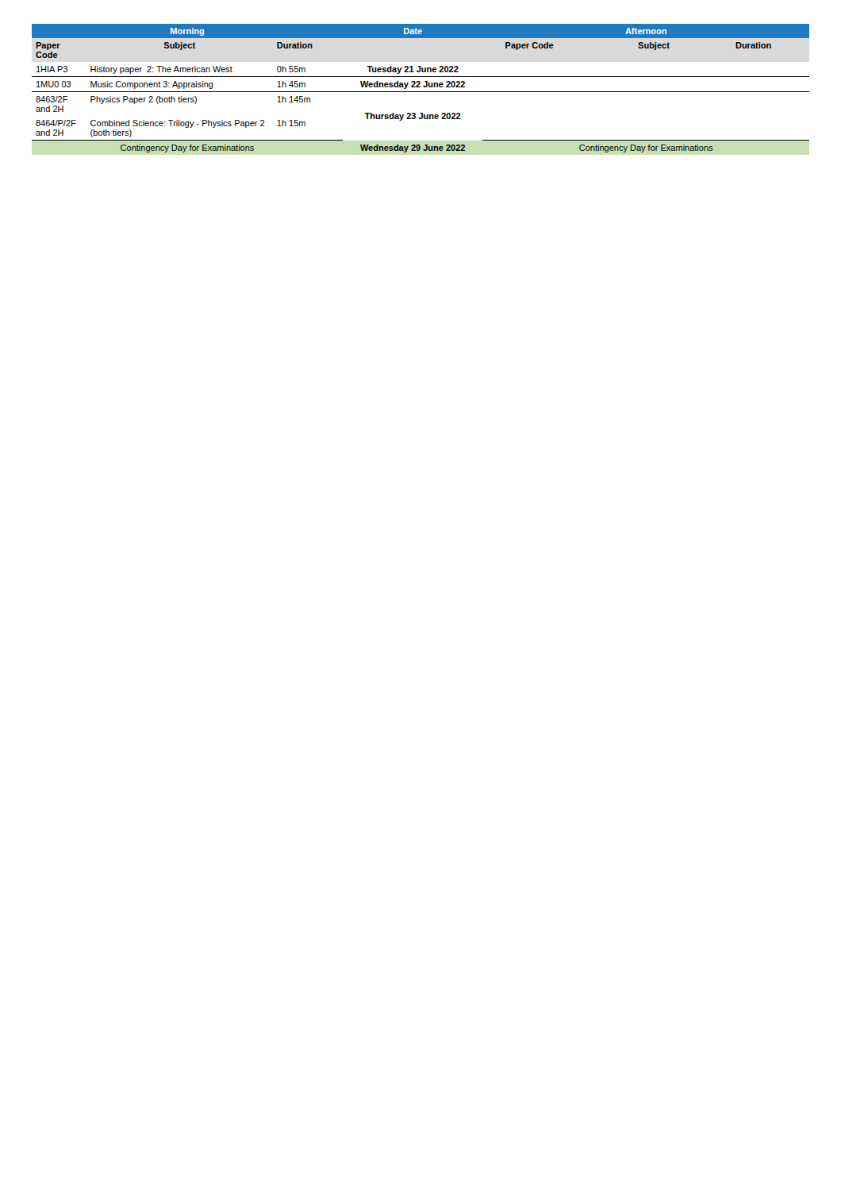| Morning | Date | Afternoon |
| --- | --- | --- |
| Paper Code | Subject | Duration | | Paper Code | Subject | Duration |
| 1HIA P3 | History paper 2: The American West | 0h 55m | Tuesday 21 June 2022 | | | |
| 1MU0 03 | Music Component 3: Appraising | 1h 45m | Wednesday 22 June 2022 | | | |
| 8463/2F and 2H | Physics Paper 2 (both tiers) | 1h 145m | Thursday 23 June 2022 | | | |
| 8464/P/2F and 2H | Combined Science: Trilogy - Physics Paper 2 (both tiers) | 1h 15m | | | |
| Contingency Day for Examinations | Wednesday 29 June 2022 | Contingency Day for Examinations |